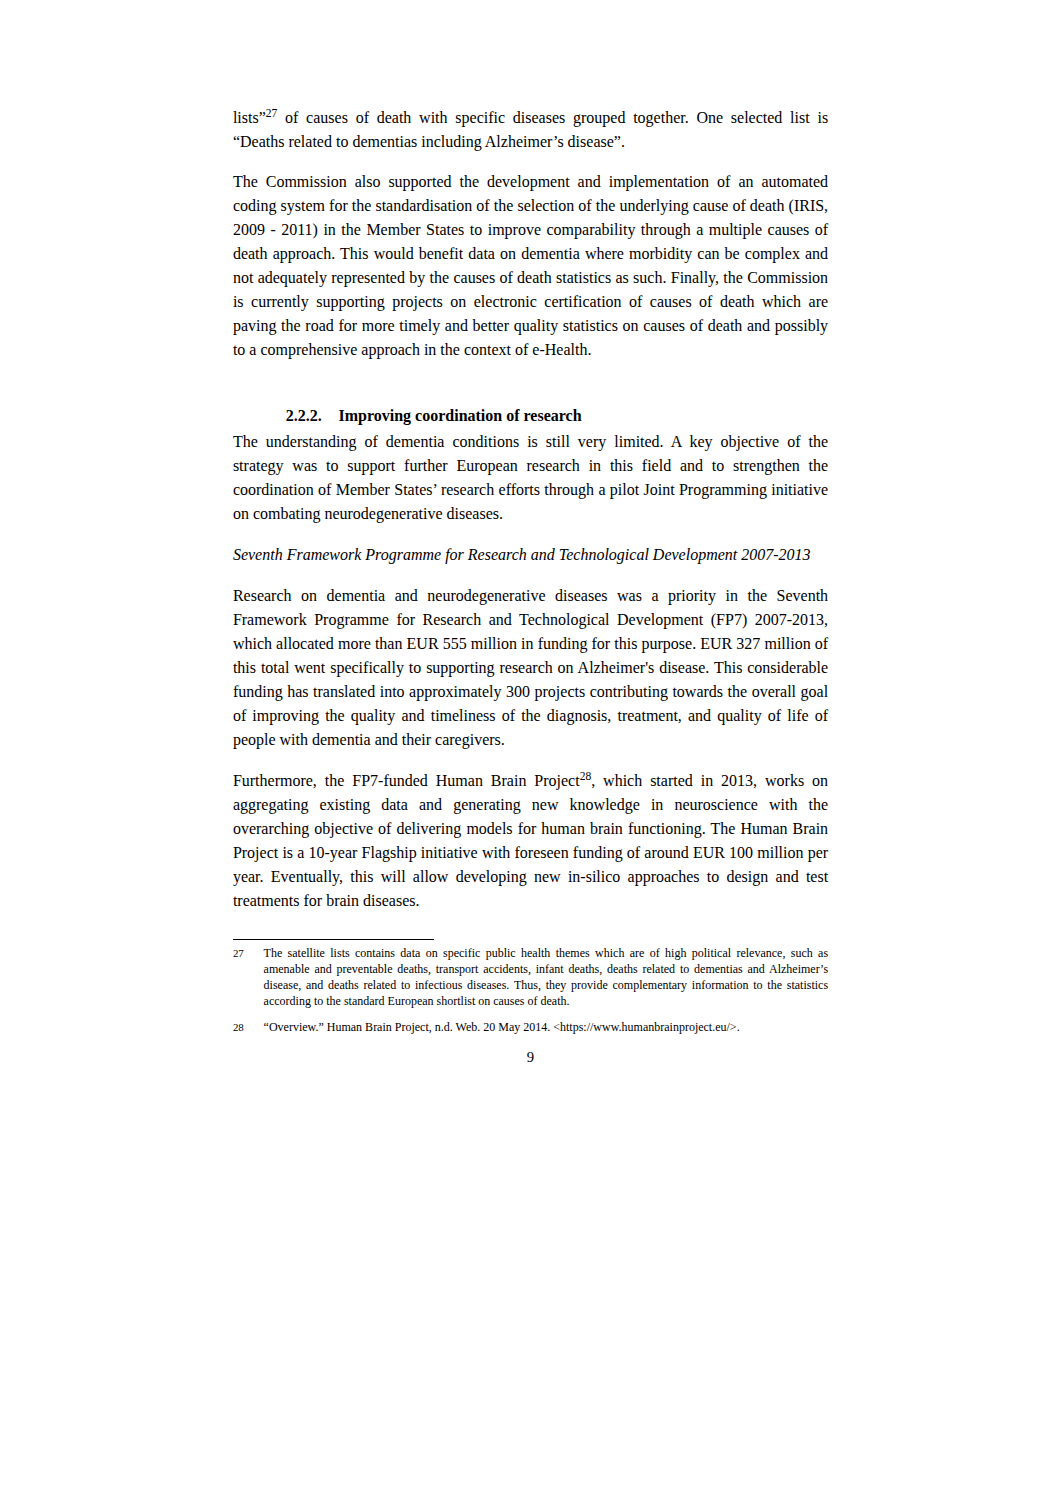lists”27 of causes of death with specific diseases grouped together. One selected list is “Deaths related to dementias including Alzheimer’s disease”.
The Commission also supported the development and implementation of an automated coding system for the standardisation of the selection of the underlying cause of death (IRIS, 2009 - 2011) in the Member States to improve comparability through a multiple causes of death approach. This would benefit data on dementia where morbidity can be complex and not adequately represented by the causes of death statistics as such. Finally, the Commission is currently supporting projects on electronic certification of causes of death which are paving the road for more timely and better quality statistics on causes of death and possibly to a comprehensive approach in the context of e-Health.
2.2.2. Improving coordination of research
The understanding of dementia conditions is still very limited. A key objective of the strategy was to support further European research in this field and to strengthen the coordination of Member States’ research efforts through a pilot Joint Programming initiative on combating neurodegenerative diseases.
Seventh Framework Programme for Research and Technological Development 2007-2013
Research on dementia and neurodegenerative diseases was a priority in the Seventh Framework Programme for Research and Technological Development (FP7) 2007-2013, which allocated more than EUR 555 million in funding for this purpose. EUR 327 million of this total went specifically to supporting research on Alzheimer's disease. This considerable funding has translated into approximately 300 projects contributing towards the overall goal of improving the quality and timeliness of the diagnosis, treatment, and quality of life of people with dementia and their caregivers.
Furthermore, the FP7-funded Human Brain Project28, which started in 2013, works on aggregating existing data and generating new knowledge in neuroscience with the overarching objective of delivering models for human brain functioning. The Human Brain Project is a 10-year Flagship initiative with foreseen funding of around EUR 100 million per year. Eventually, this will allow developing new in-silico approaches to design and test treatments for brain diseases.
27
The satellite lists contains data on specific public health themes which are of high political relevance, such as amenable and preventable deaths, transport accidents, infant deaths, deaths related to dementias and Alzheimer’s disease, and deaths related to infectious diseases. Thus, they provide complementary information to the statistics according to the standard European shortlist on causes of death.
28
“Overview.” Human Brain Project, n.d. Web. 20 May 2014. <https://www.humanbrainproject.eu/>.
9